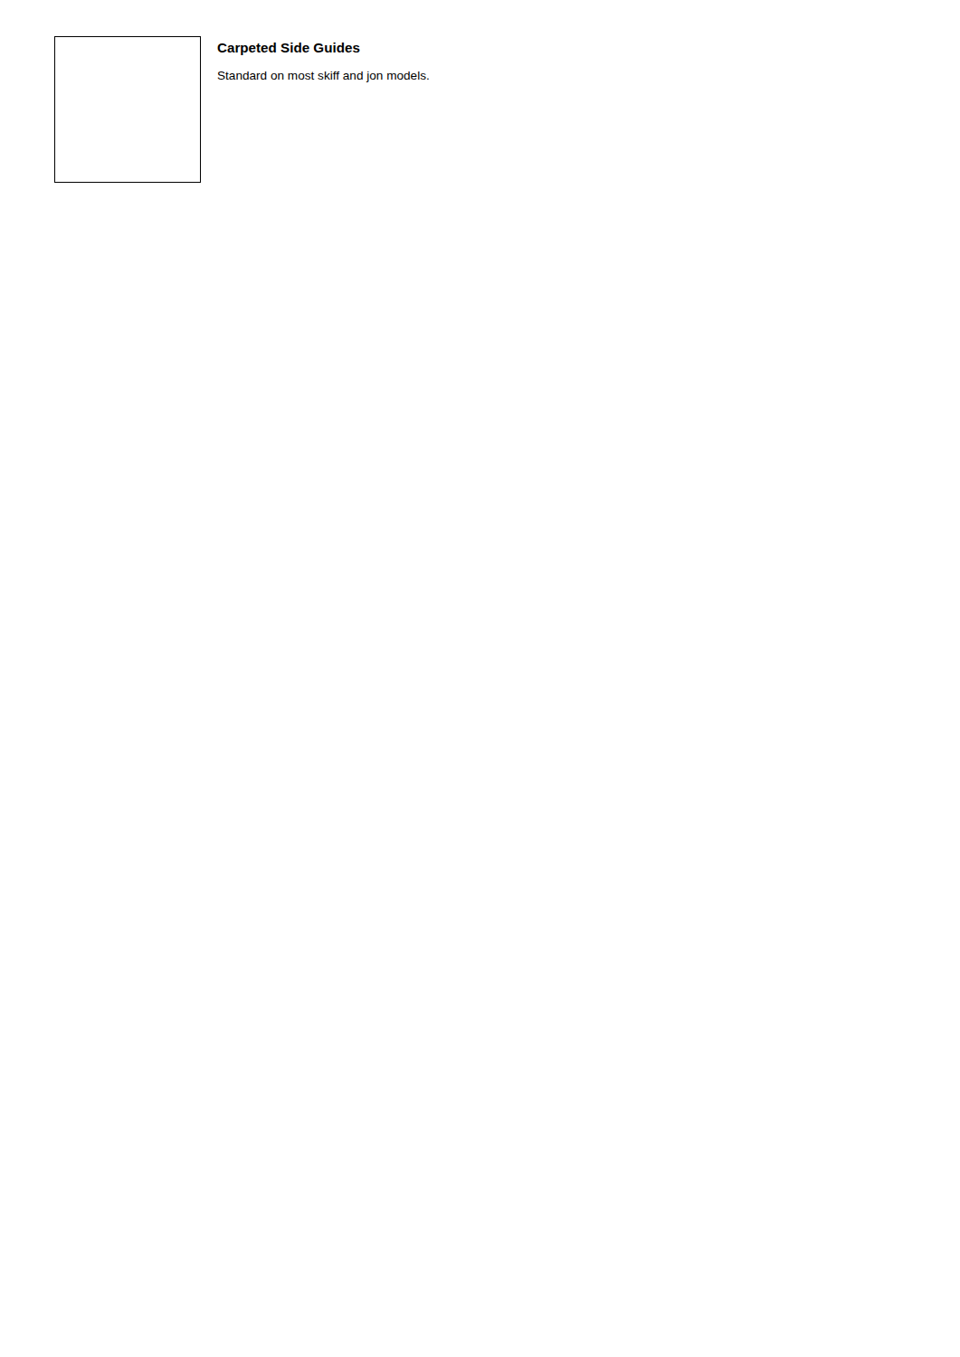Carpeted Side Guides
Standard on most skiff and jon models.